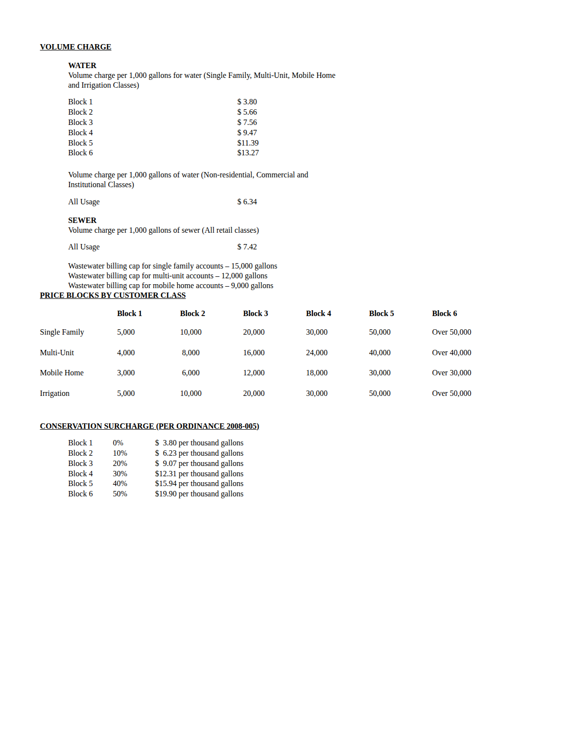VOLUME CHARGE
WATER
Volume charge per 1,000 gallons for water (Single Family, Multi-Unit, Mobile Home
and Irrigation Classes)
| Block 1 | $ 3.80 |
| Block 2 | $ 5.66 |
| Block 3 | $ 7.56 |
| Block 4 | $ 9.47 |
| Block 5 | $11.39 |
| Block 6 | $13.27 |
Volume charge per 1,000 gallons of water (Non-residential, Commercial and
Institutional Classes)
| All Usage | $ 6.34 |
SEWER
Volume charge per 1,000 gallons of sewer (All retail classes)
| All Usage | $ 7.42 |
Wastewater billing cap for single family accounts – 15,000 gallons
Wastewater billing cap for multi-unit accounts – 12,000 gallons
Wastewater billing cap for mobile home accounts – 9,000 gallons
PRICE BLOCKS BY CUSTOMER CLASS
| | Block 1 | Block 2 | Block 3 | Block 4 | Block 5 | Block 6 |
| --- | --- | --- | --- | --- | --- | --- |
| Single Family | 5,000 | 10,000 | 20,000 | 30,000 | 50,000 | Over 50,000 |
| Multi-Unit | 4,000 | 8,000 | 16,000 | 24,000 | 40,000 | Over 40,000 |
| Mobile Home | 3,000 | 6,000 | 12,000 | 18,000 | 30,000 | Over 30,000 |
| Irrigation | 5,000 | 10,000 | 20,000 | 30,000 | 50,000 | Over 50,000 |
CONSERVATION SURCHARGE (PER ORDINANCE 2008-005)
| Block 1 | 0% | $ 3.80 per thousand gallons |
| Block 2 | 10% | $ 6.23 per thousand gallons |
| Block 3 | 20% | $ 9.07 per thousand gallons |
| Block 4 | 30% | $12.31 per thousand gallons |
| Block 5 | 40% | $15.94 per thousand gallons |
| Block 6 | 50% | $19.90 per thousand gallons |